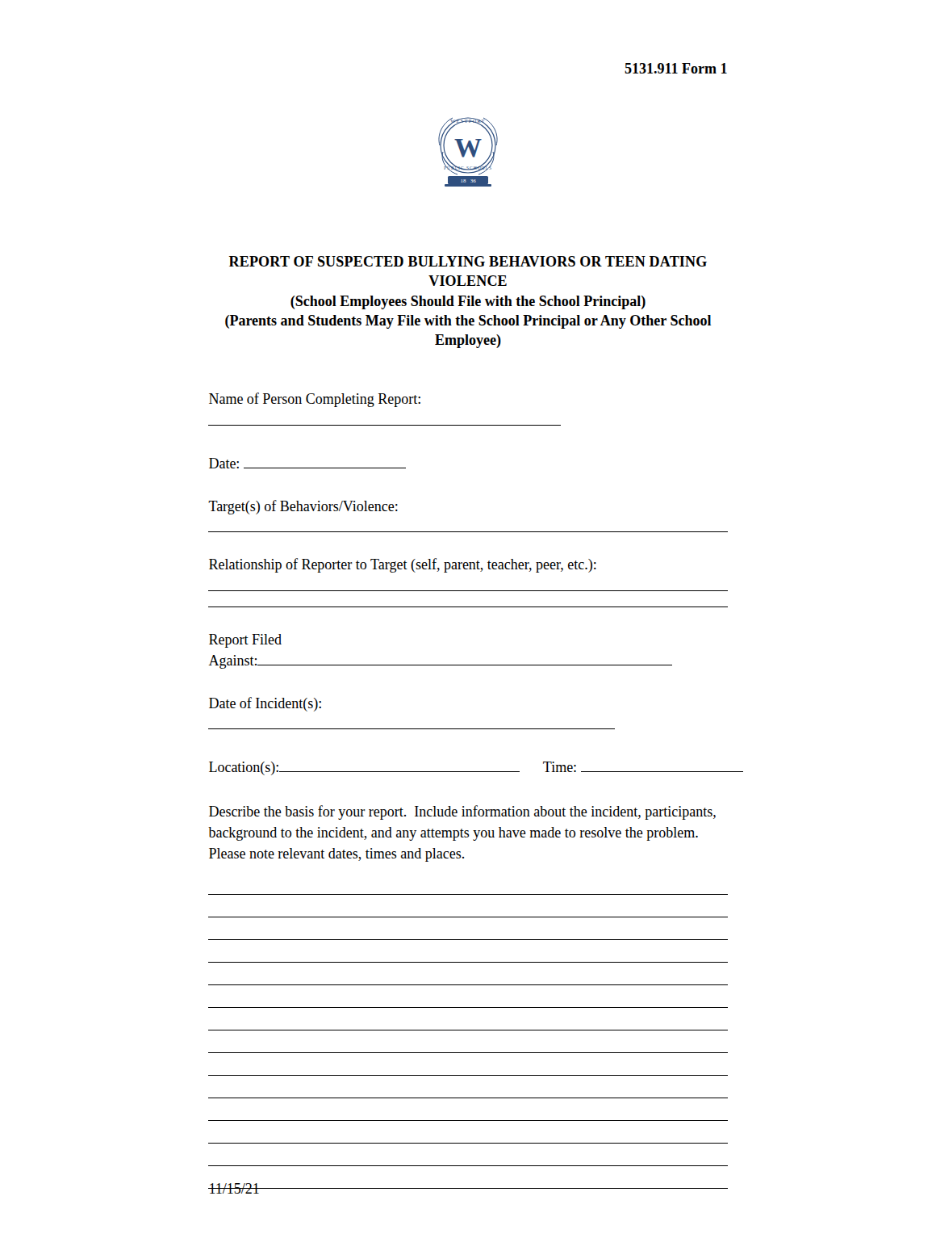5131.911 Form 1
W WESTPORT PUBLIC SCHOOLS 18 36
REPORT OF SUSPECTED BULLYING BEHAVIORS OR TEEN DATING VIOLENCE
(School Employees Should File with the School Principal)
(Parents and Students May File with the School Principal or Any Other School Employee)
Name of Person Completing Report:
Date:
Target(s) of Behaviors/Violence:
Relationship of Reporter to Target (self, parent, teacher, peer, etc.):
Report Filed
Against:
Date of Incident(s):
Location(s):
Time:
Describe the basis for your report. Include information about the incident, participants, background to the incident, and any attempts you have made to resolve the problem. Please note relevant dates, times and places.
11/15/21